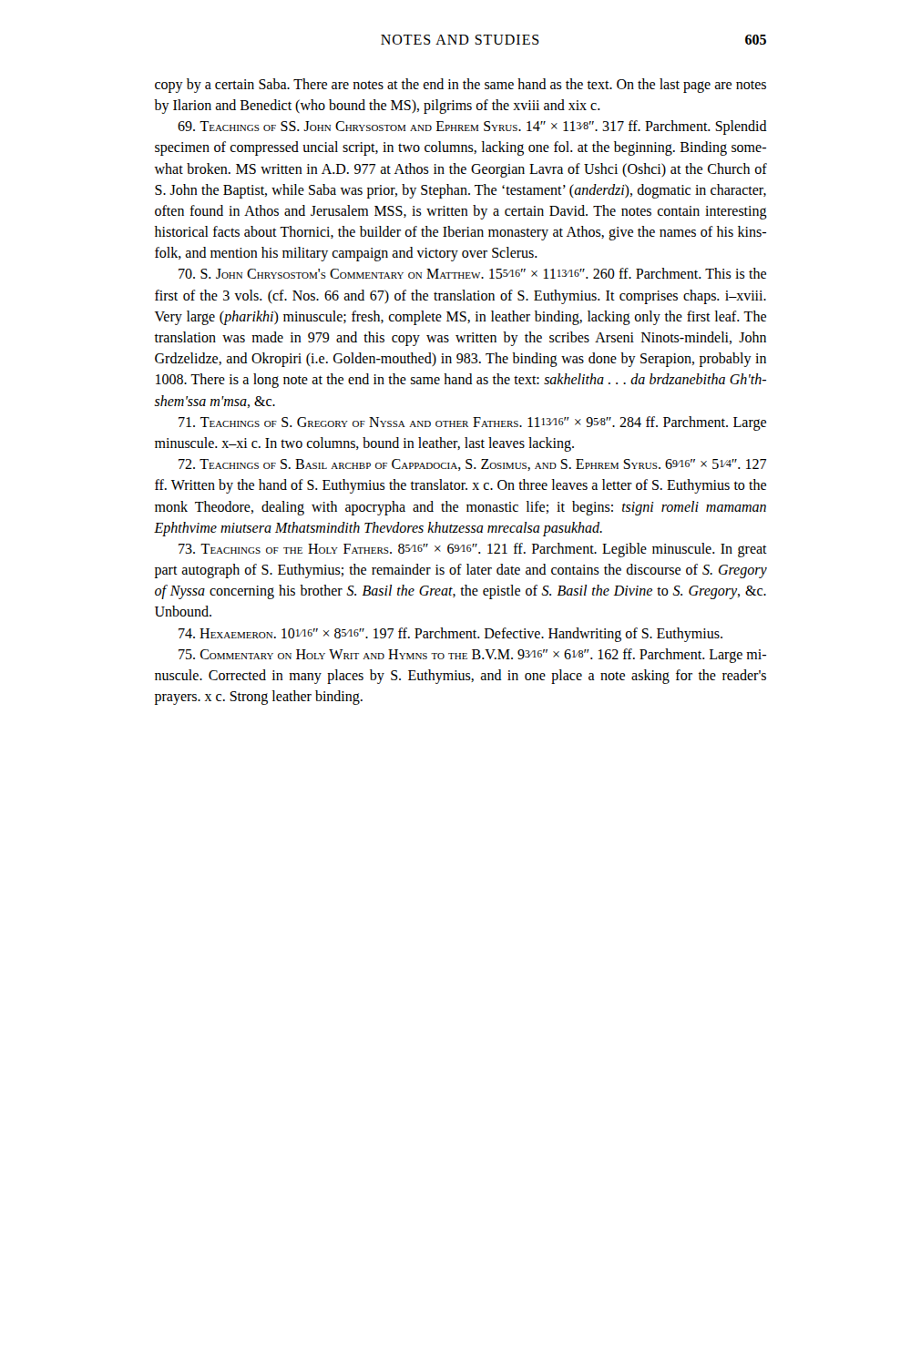NOTES AND STUDIES 605
copy by a certain Saba. There are notes at the end in the same hand as the text. On the last page are notes by Ilarion and Benedict (who bound the MS), pilgrims of the xviii and xix c.
69. Teachings of SS. John Chrysostom and Ephrem Syrus. 14″ × 113⁄8″. 317 ff. Parchment. Splendid specimen of compressed uncial script, in two columns, lacking one fol. at the beginning. Binding somewhat broken. MS written in A.D. 977 at Athos in the Georgian Lavra of Ushci (Oshci) at the Church of S. John the Baptist, while Saba was prior, by Stephan. The ‘testament’ (anderdzi), dogmatic in character, often found in Athos and Jerusalem MSS, is written by a certain David. The notes contain interesting historical facts about Thornici, the builder of the Iberian monastery at Athos, give the names of his kinsfolk, and mention his military campaign and victory over Sclerus.
70. S. John Chrysostom's Commentary on Matthew. 155⁄16″ × 1113⁄16″. 260 ff. Parchment. This is the first of the 3 vols. (cf. Nos. 66 and 67) of the translation of S. Euthymius. It comprises chaps. i–xviii. Very large (pharikhi) minuscule; fresh, complete MS, in leather binding, lacking only the first leaf. The translation was made in 979 and this copy was written by the scribes Arseni Ninots-mindeli, John Grdzelidze, and Okropiri (i.e. Golden-mouthed) in 983. The binding was done by Serapion, probably in 1008. There is a long note at the end in the same hand as the text: sakhelitha . . . da brdzanebitha Gh'th-shem'ssa m'msa, &c.
71. Teachings of S. Gregory of Nyssa and other Fathers. 1113⁄16″ × 95⁄8″. 284 ff. Parchment. Large minuscule. x–xi c. In two columns, bound in leather, last leaves lacking.
72. Teachings of S. Basil archbp of Cappadocia, S. Zosimus, and S. Ephrem Syrus. 69⁄16″ × 51⁄4″. 127 ff. Written by the hand of S. Euthymius the translator. x c. On three leaves a letter of S. Euthymius to the monk Theodore, dealing with apocrypha and the monastic life; it begins: tsigni romeli mamaman Ephthvime miutsera Mthatsmindith Thevdores khutzessa mrecalsa pasukhad.
73. Teachings of the Holy Fathers. 85⁄16″ × 69⁄16″. 121 ff. Parchment. Legible minuscule. In great part autograph of S. Euthymius; the remainder is of later date and contains the discourse of S. Gregory of Nyssa concerning his brother S. Basil the Great, the epistle of S. Basil the Divine to S. Gregory, &c. Unbound.
74. Hexaemeron. 101⁄16″ × 85⁄16″. 197 ff. Parchment. Defective. Handwriting of S. Euthymius.
75. Commentary on Holy Writ and Hymns to the B.V.M. 93⁄16″ × 61⁄8″. 162 ff. Parchment. Large minuscule. Corrected in many places by S. Euthymius, and in one place a note asking for the reader's prayers. x c. Strong leather binding.